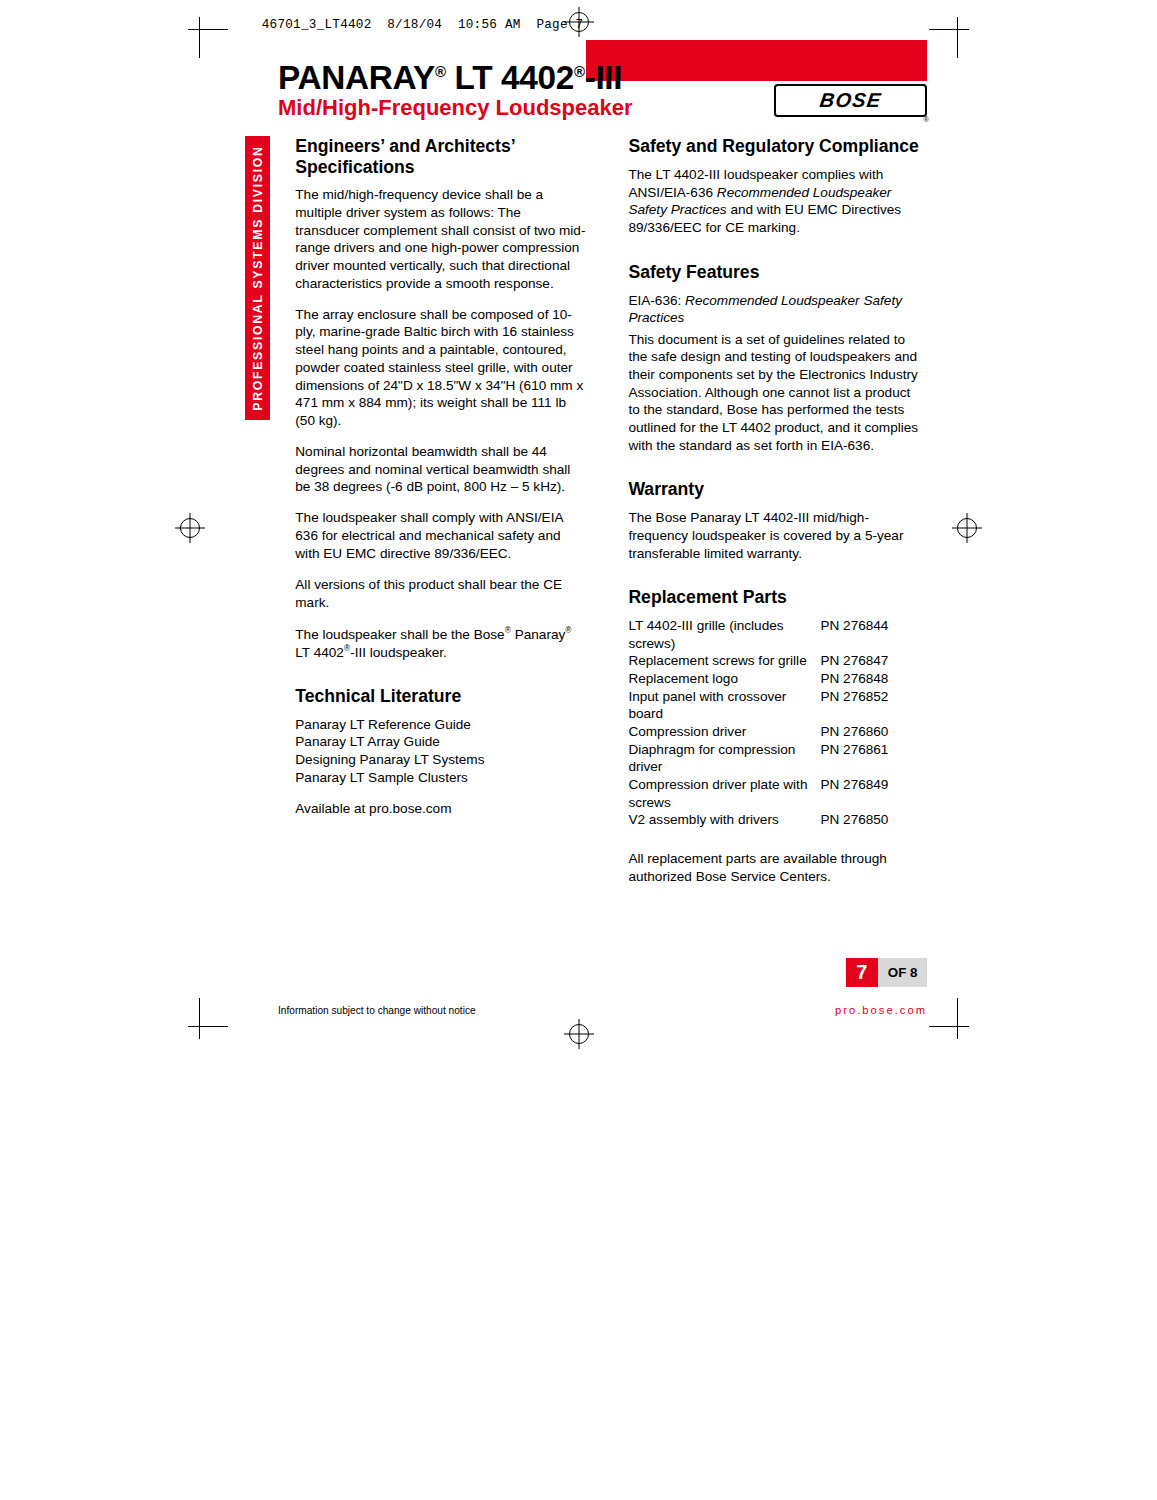46701_3_LT4402 8/18/04 10:56 AM Page 7
PANARAY® LT 4402®-III
Mid/High-Frequency Loudspeaker
BOSE
®
PROFESSIONAL SYSTEMS DIVISION
Engineers’ and Architects’
Specifications
The mid/high-frequency device shall be a multiple driver system as follows: The transducer complement shall consist of two mid-range drivers and one high-power compression driver mounted vertically, such that directional characteristics provide a smooth response.
The array enclosure shall be composed of 10-ply, marine-grade Baltic birch with 16 stainless steel hang points and a paintable, contoured, powder coated stainless steel grille, with outer dimensions of 24"D x 18.5"W x 34"H (610 mm x 471 mm x 884 mm); its weight shall be 111 lb (50 kg).
Nominal horizontal beamwidth shall be 44 degrees and nominal vertical beamwidth shall be 38 degrees (-6 dB point, 800 Hz – 5 kHz).
The loudspeaker shall comply with ANSI/EIA 636 for electrical and mechanical safety and with EU EMC directive 89/336/EEC.
All versions of this product shall bear the CE mark.
The loudspeaker shall be the Bose® Panaray® LT 4402®-III loudspeaker.
Technical Literature
Panaray LT Reference Guide
Panaray LT Array Guide
Designing Panaray LT Systems
Panaray LT Sample Clusters
Available at pro.bose.com
Safety and Regulatory Compliance
The LT 4402-III loudspeaker complies with ANSI/EIA-636 Recommended Loudspeaker Safety Practices and with EU EMC Directives 89/336/EEC for CE marking.
Safety Features
EIA-636: Recommended Loudspeaker Safety Practices
This document is a set of guidelines related to the safe design and testing of loudspeakers and their components set by the Electronics Industry Association. Although one cannot list a product to the standard, Bose has performed the tests outlined for the LT 4402 product, and it complies with the standard as set forth in EIA-636.
Warranty
The Bose Panaray LT 4402-III mid/high-frequency loudspeaker is covered by a 5-year transferable limited warranty.
Replacement Parts
| LT 4402-III grille (includes screws) | PN 276844 |
| Replacement screws for grille | PN 276847 |
| Replacement logo | PN 276848 |
| Input panel with crossover board | PN 276852 |
| Compression driver | PN 276860 |
| Diaphragm for compression driver | PN 276861 |
| Compression driver plate with screws | PN 276849 |
| V2 assembly with drivers | PN 276850 |
All replacement parts are available through authorized Bose Service Centers.
7
OF 8
Information subject to change without notice
pro.bose.com